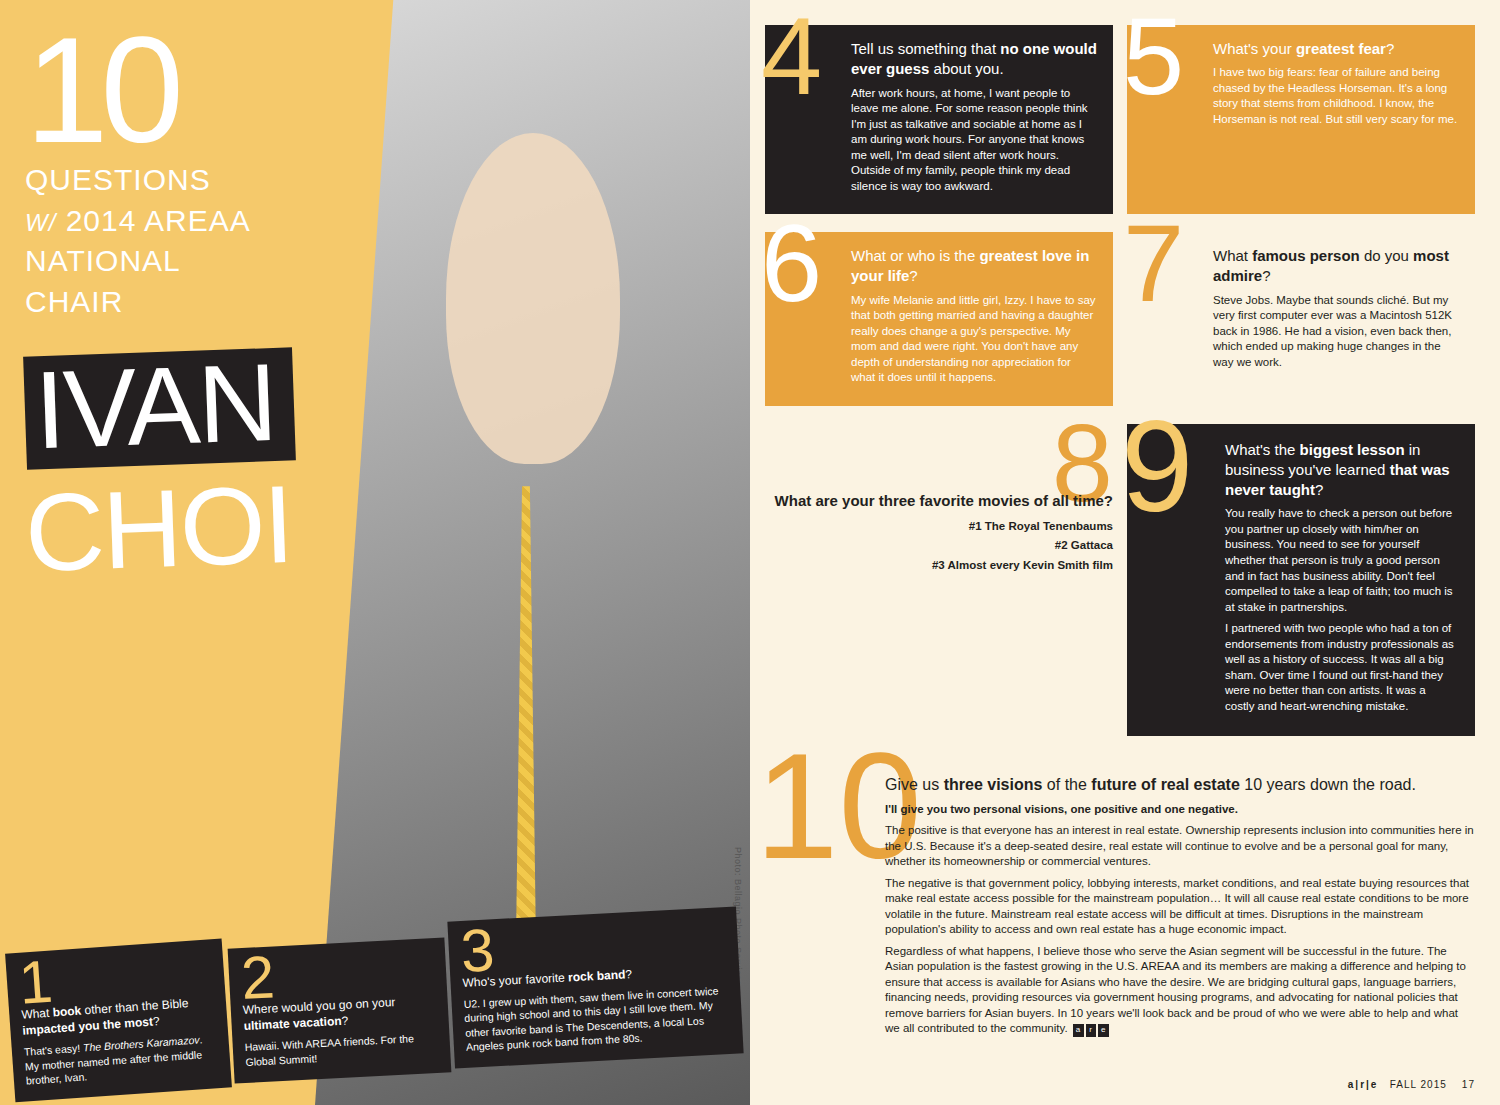Photo: Bellagio Photo Services
10
QUESTIONS
w/ 2014 AREAA
NATIONAL
CHAIR
IVAN CHOI
1
What book other than the Bible impacted you the most?
That's easy! The Brothers Karamazov. My mother named me after the middle brother, Ivan.
2
Where would you go on your ultimate vacation?
Hawaii. With AREAA friends. For the Global Summit!
3
Who's your favorite rock band?
U2. I grew up with them, saw them live in concert twice during high school and to this day I still love them. My other favorite band is The Descendents, a local Los Angeles punk rock band from the 80s.
4
Tell us something that no one would ever guess about you.
After work hours, at home, I want people to leave me alone. For some reason people think I'm just as talkative and sociable at home as I am during work hours. For anyone that knows me well, I'm dead silent after work hours. Outside of my family, people think my dead silence is way too awkward.
5
What's your greatest fear?
I have two big fears: fear of failure and being chased by the Headless Horseman. It's a long story that stems from childhood. I know, the Horseman is not real. But still very scary for me.
6
What or who is the greatest love in your life?
My wife Melanie and little girl, Izzy. I have to say that both getting married and having a daughter really does change a guy's perspective. My mom and dad were right. You don't have any depth of understanding nor appreciation for what it does until it happens.
7
What famous person do you most admire?
Steve Jobs. Maybe that sounds cliché. But my very first computer ever was a Macintosh 512K back in 1986. He had a vision, even back then, which ended up making huge changes in the way we work.
8
What are your three favorite movies of all time?
#1 The Royal Tenenbaums
#2 Gattaca
#3 Almost every Kevin Smith film
9
What's the biggest lesson in business you've learned that was never taught?
You really have to check a person out before you partner up closely with him/her on business. You need to see for yourself whether that person is truly a good person and in fact has business ability. Don't feel compelled to take a leap of faith; too much is at stake in partnerships.
I partnered with two people who had a ton of endorsements from industry professionals as well as a history of success. It was all a big sham. Over time I found out first-hand they were no better than con artists. It was a costly and heart-wrenching mistake.
10
Give us three visions of the future of real estate 10 years down the road.
I'll give you two personal visions, one positive and one negative.
The positive is that everyone has an interest in real estate. Ownership represents inclusion into communities here in the U.S. Because it's a deep-seated desire, real estate will continue to evolve and be a personal goal for many, whether its homeownership or commercial ventures.
The negative is that government policy, lobbying interests, market conditions, and real estate buying resources that make real estate access possible for the mainstream population… It will all cause real estate conditions to be more volatile in the future. Mainstream real estate access will be difficult at times. Disruptions in the mainstream population's ability to access and own real estate has a huge economic impact.
Regardless of what happens, I believe those who serve the Asian segment will be successful in the future. The Asian population is the fastest growing in the U.S. AREAA and its members are making a difference and helping to ensure that access is available for Asians who have the desire. We are bridging cultural gaps, language barriers, financing needs, providing resources via government housing programs, and advocating for national policies that remove barriers for Asian buyers. In 10 years we'll look back and be proud of who we were able to help and what we all contributed to the community. are
a|r|e FALL 2015 17